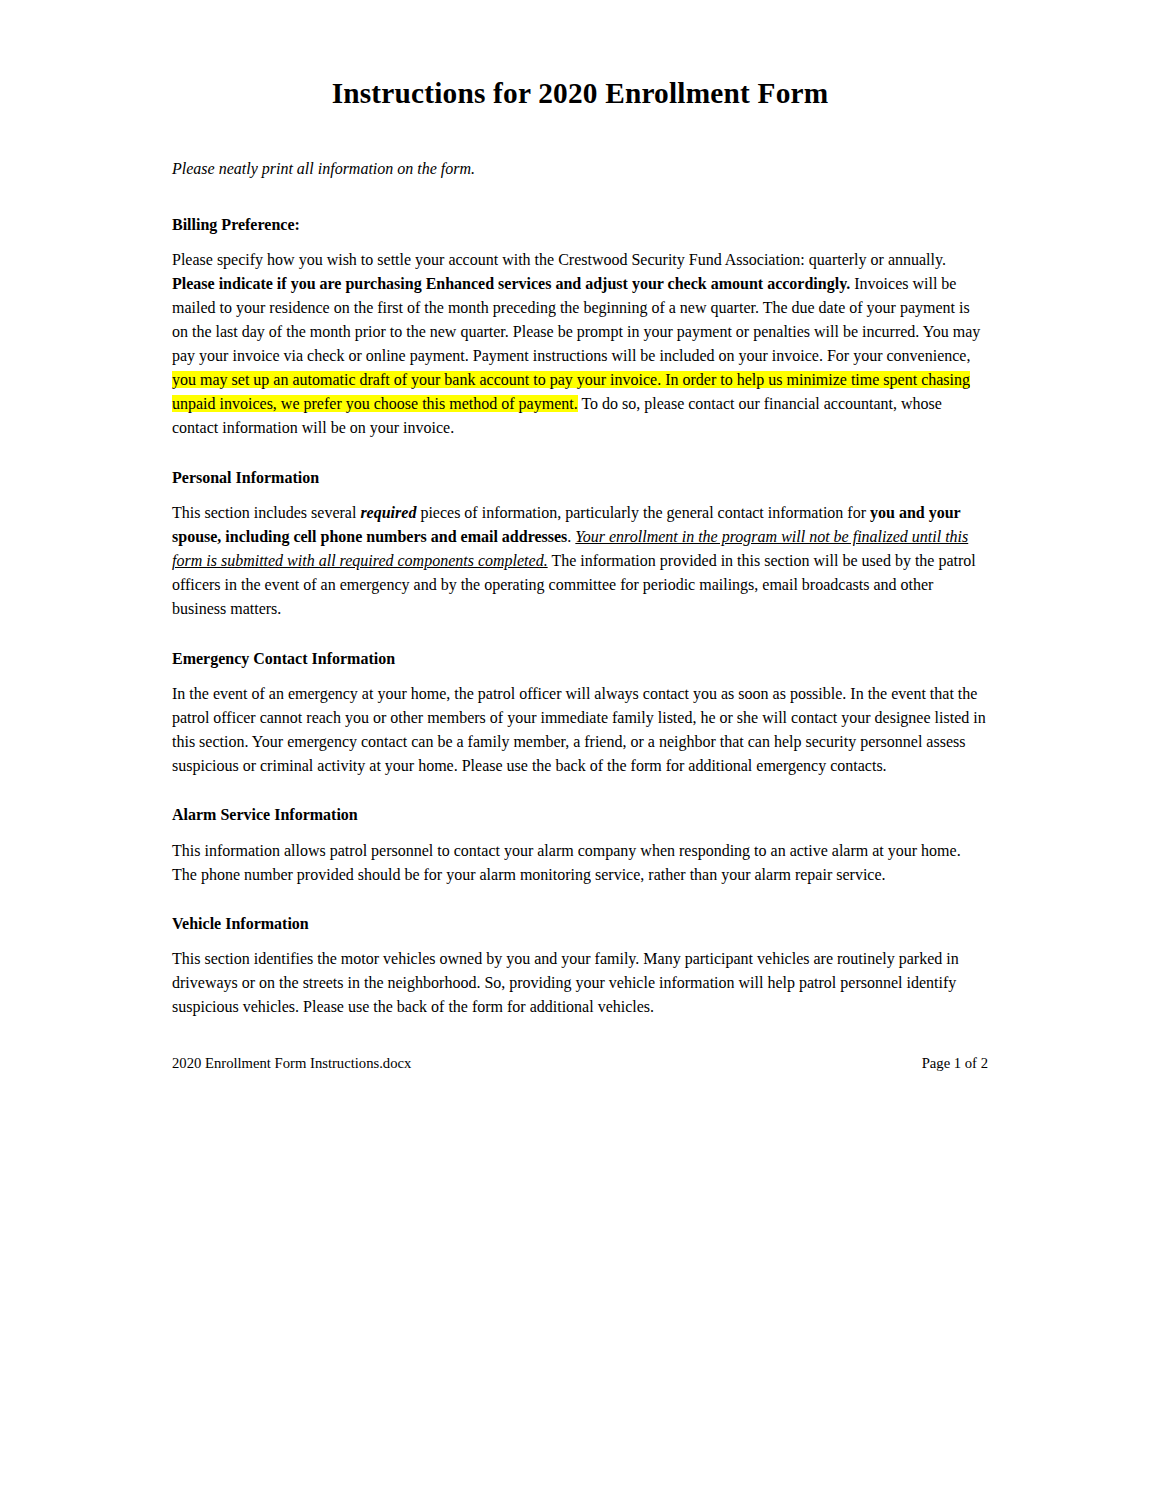Instructions for 2020 Enrollment Form
Please neatly print all information on the form.
Billing Preference:
Please specify how you wish to settle your account with the Crestwood Security Fund Association: quarterly or annually. Please indicate if you are purchasing Enhanced services and adjust your check amount accordingly. Invoices will be mailed to your residence on the first of the month preceding the beginning of a new quarter. The due date of your payment is on the last day of the month prior to the new quarter. Please be prompt in your payment or penalties will be incurred. You may pay your invoice via check or online payment. Payment instructions will be included on your invoice. For your convenience, you may set up an automatic draft of your bank account to pay your invoice. In order to help us minimize time spent chasing unpaid invoices, we prefer you choose this method of payment. To do so, please contact our financial accountant, whose contact information will be on your invoice.
Personal Information
This section includes several required pieces of information, particularly the general contact information for you and your spouse, including cell phone numbers and email addresses. Your enrollment in the program will not be finalized until this form is submitted with all required components completed. The information provided in this section will be used by the patrol officers in the event of an emergency and by the operating committee for periodic mailings, email broadcasts and other business matters.
Emergency Contact Information
In the event of an emergency at your home, the patrol officer will always contact you as soon as possible. In the event that the patrol officer cannot reach you or other members of your immediate family listed, he or she will contact your designee listed in this section. Your emergency contact can be a family member, a friend, or a neighbor that can help security personnel assess suspicious or criminal activity at your home. Please use the back of the form for additional emergency contacts.
Alarm Service Information
This information allows patrol personnel to contact your alarm company when responding to an active alarm at your home. The phone number provided should be for your alarm monitoring service, rather than your alarm repair service.
Vehicle Information
This section identifies the motor vehicles owned by you and your family. Many participant vehicles are routinely parked in driveways or on the streets in the neighborhood. So, providing your vehicle information will help patrol personnel identify suspicious vehicles. Please use the back of the form for additional vehicles.
2020 Enrollment Form Instructions.docx Page 1 of 2